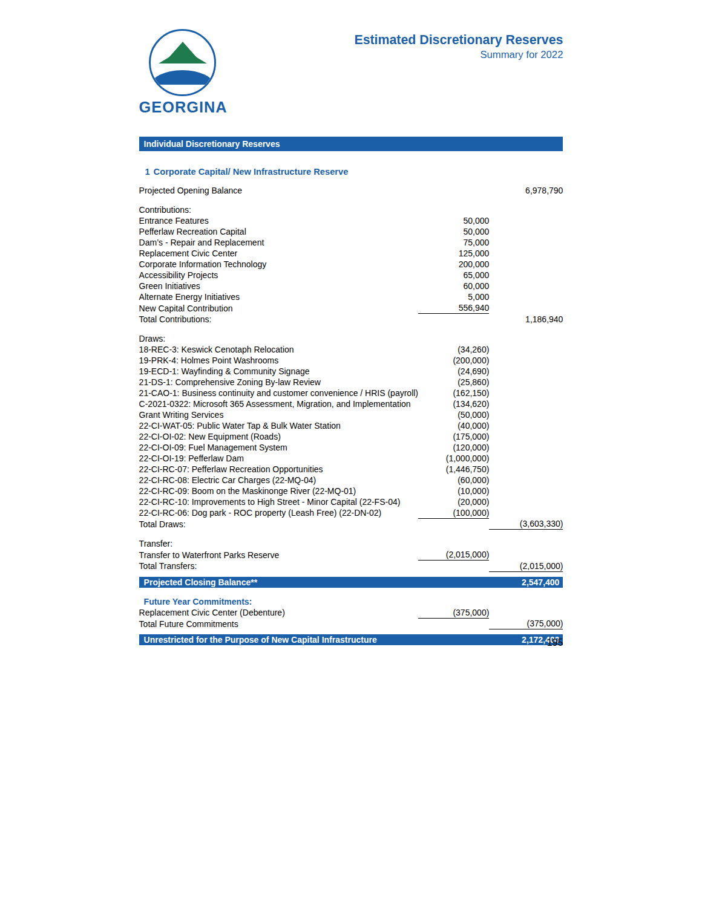GEORGINA
Estimated Discretionary Reserves
Summary for 2022
Individual Discretionary Reserves
1 Corporate Capital/ New Infrastructure Reserve
| Projected Opening Balance | | 6,978,790 |
| Contributions: | | |
| Entrance Features | 50,000 | |
| Pefferlaw Recreation Capital | 50,000 | |
| Dam’s - Repair and Replacement | 75,000 | |
| Replacement Civic Center | 125,000 | |
| Corporate Information Technology | 200,000 | |
| Accessibility Projects | 65,000 | |
| Green Initiatives | 60,000 | |
| Alternate Energy Initiatives | 5,000 | |
| New Capital Contribution | 556,940 | |
| Total Contributions: | | 1,186,940 |
| Draws: | | |
| 18-REC-3: Keswick Cenotaph Relocation | (34,260) | |
| 19-PRK-4: Holmes Point Washrooms | (200,000) | |
| 19-ECD-1: Wayfinding & Community Signage | (24,690) | |
| 21-DS-1: Comprehensive Zoning By-law Review | (25,860) | |
| 21-CAO-1: Business continuity and customer convenience / HRIS (payroll) | (162,150) | |
| C-2021-0322: Microsoft 365 Assessment, Migration, and Implementation | (134,620) | |
| Grant Writing Services | (50,000) | |
| 22-CI-WAT-05: Public Water Tap & Bulk Water Station | (40,000) | |
| 22-CI-OI-02: New Equipment (Roads) | (175,000) | |
| 22-CI-OI-09: Fuel Management System | (120,000) | |
| 22-CI-OI-19: Pefferlaw Dam | (1,000,000) | |
| 22-CI-RC-07: Pefferlaw Recreation Opportunities | (1,446,750) | |
| 22-CI-RC-08: Electric Car Charges (22-MQ-04) | (60,000) | |
| 22-CI-RC-09: Boom on the Maskinonge River (22-MQ-01) | (10,000) | |
| 22-CI-RC-10: Improvements to High Street - Minor Capital (22-FS-04) | (20,000) | |
| 22-CI-RC-06: Dog park - ROC property (Leash Free) (22-DN-02) | (100,000) | |
| Total Draws: | | (3,603,330) |
| Transfer: | | |
| Transfer to Waterfront Parks Reserve | (2,015,000) | |
| Total Transfers: | | (2,015,000) |
| Projected Closing Balance** | | 2,547,400 |
| Future Year Commitments: | | |
| Replacement Civic Center (Debenture) | (375,000) | |
| Total Future Commitments | | (375,000) |
| Unrestricted for the Purpose of New Capital Infrastructure | | 2,172,400 |
195